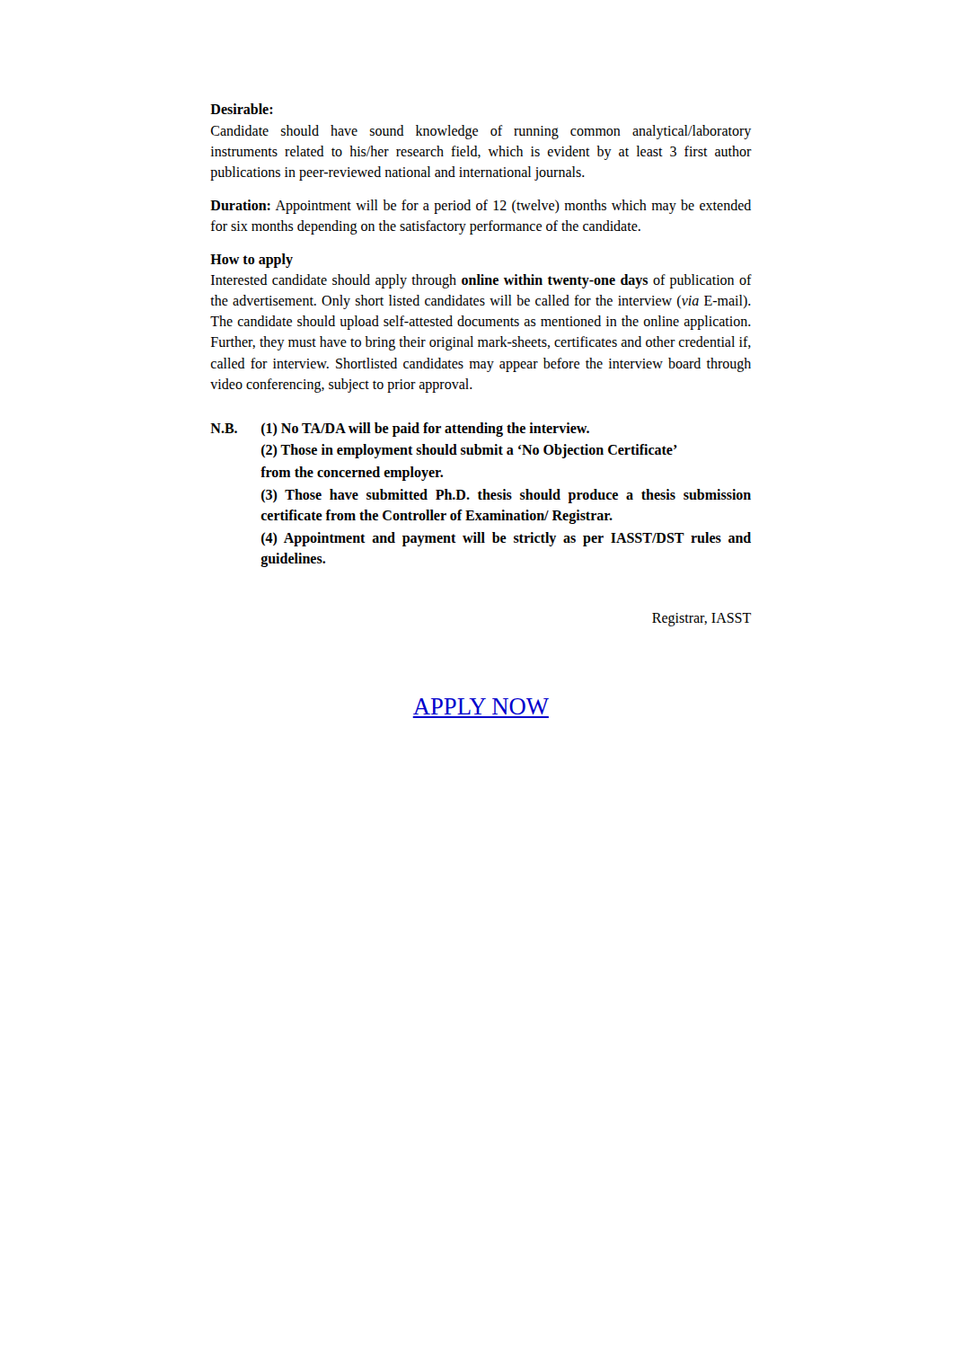Desirable:
Candidate should have sound knowledge of running common analytical/laboratory instruments related to his/her research field, which is evident by at least 3 first author publications in peer-reviewed national and international journals.
Duration: Appointment will be for a period of 12 (twelve) months which may be extended for six months depending on the satisfactory performance of the candidate.
How to apply
Interested candidate should apply through online within twenty-one days of publication of the advertisement. Only short listed candidates will be called for the interview (via E-mail). The candidate should upload self-attested documents as mentioned in the online application. Further, they must have to bring their original mark-sheets, certificates and other credential if, called for interview. Shortlisted candidates may appear before the interview board through video conferencing, subject to prior approval.
N.B.
(1) No TA/DA will be paid for attending the interview.
(2) Those in employment should submit a ‘No Objection Certificate’
from the concerned employer.
(3) Those have submitted Ph.D. thesis should produce a thesis submission certificate from the Controller of Examination/ Registrar.
(4) Appointment and payment will be strictly as per IASST/DST rules and guidelines.
Registrar, IASST
APPLY NOW